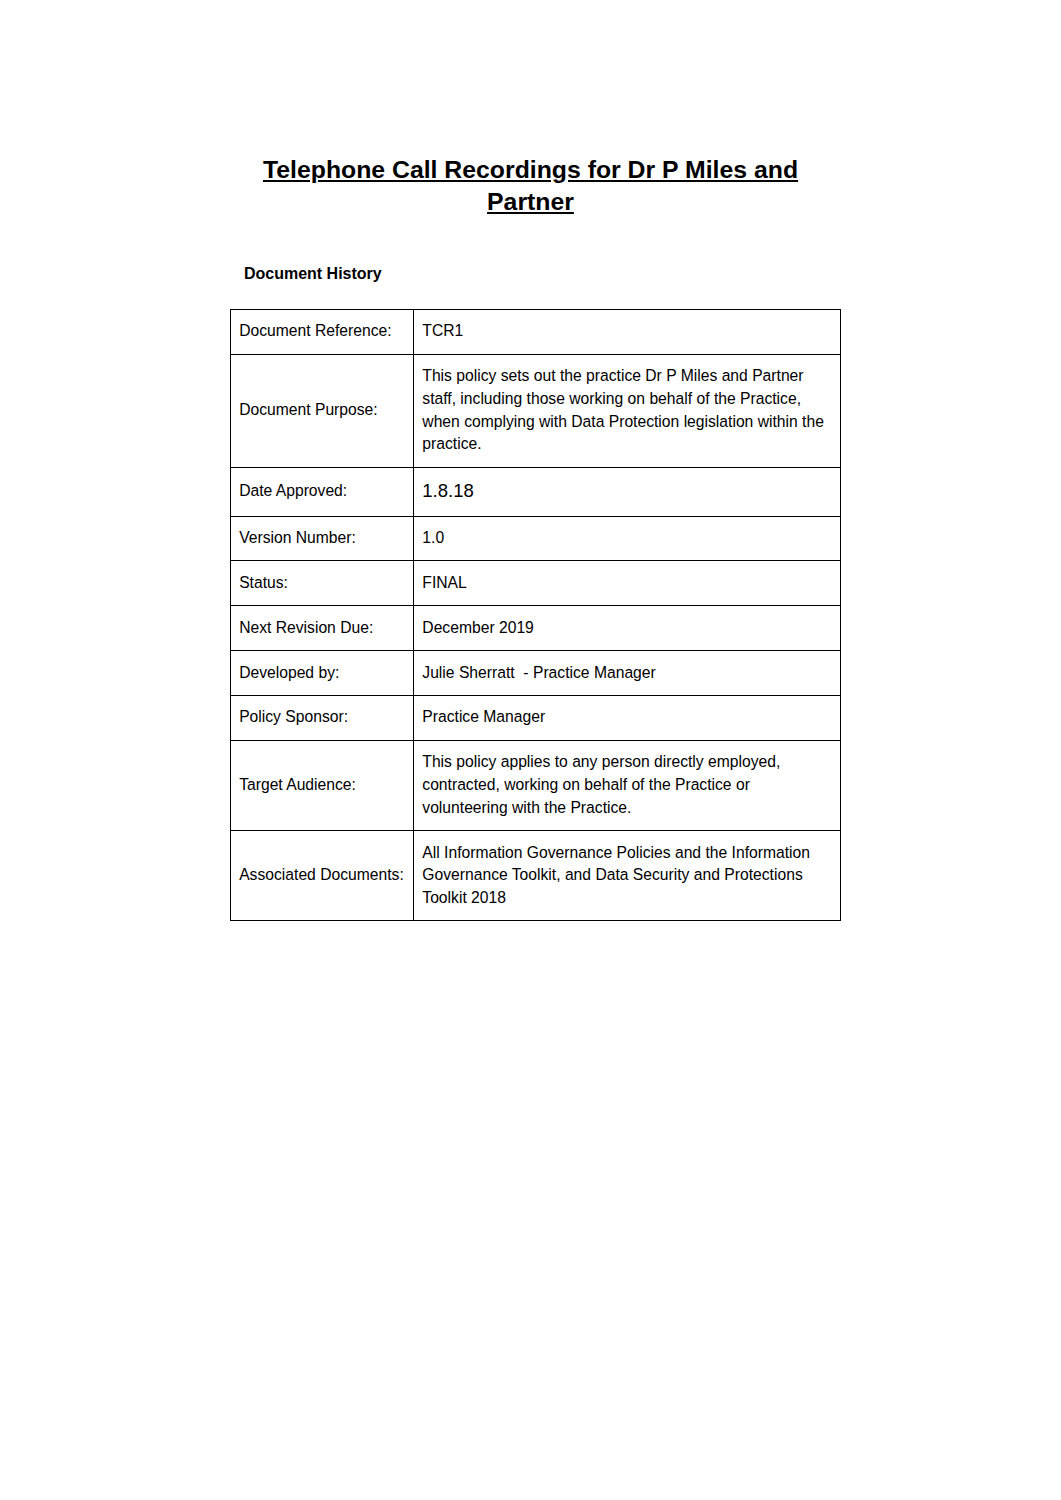Telephone Call Recordings for Dr P Miles and Partner
Document History
| Document Reference: | TCR1 |
| Document Purpose: | This policy sets out the practice Dr P Miles and Partner staff, including those working on behalf of the Practice, when complying with Data Protection legislation within the practice. |
| Date Approved: | 1.8.18 |
| Version Number: | 1.0 |
| Status: | FINAL |
| Next Revision Due: | December 2019 |
| Developed by: | Julie Sherratt - Practice Manager |
| Policy Sponsor: | Practice Manager |
| Target Audience: | This policy applies to any person directly employed, contracted, working on behalf of the Practice or volunteering with the Practice. |
| Associated Documents: | All Information Governance Policies and the Information Governance Toolkit, and Data Security and Protections Toolkit 2018 |